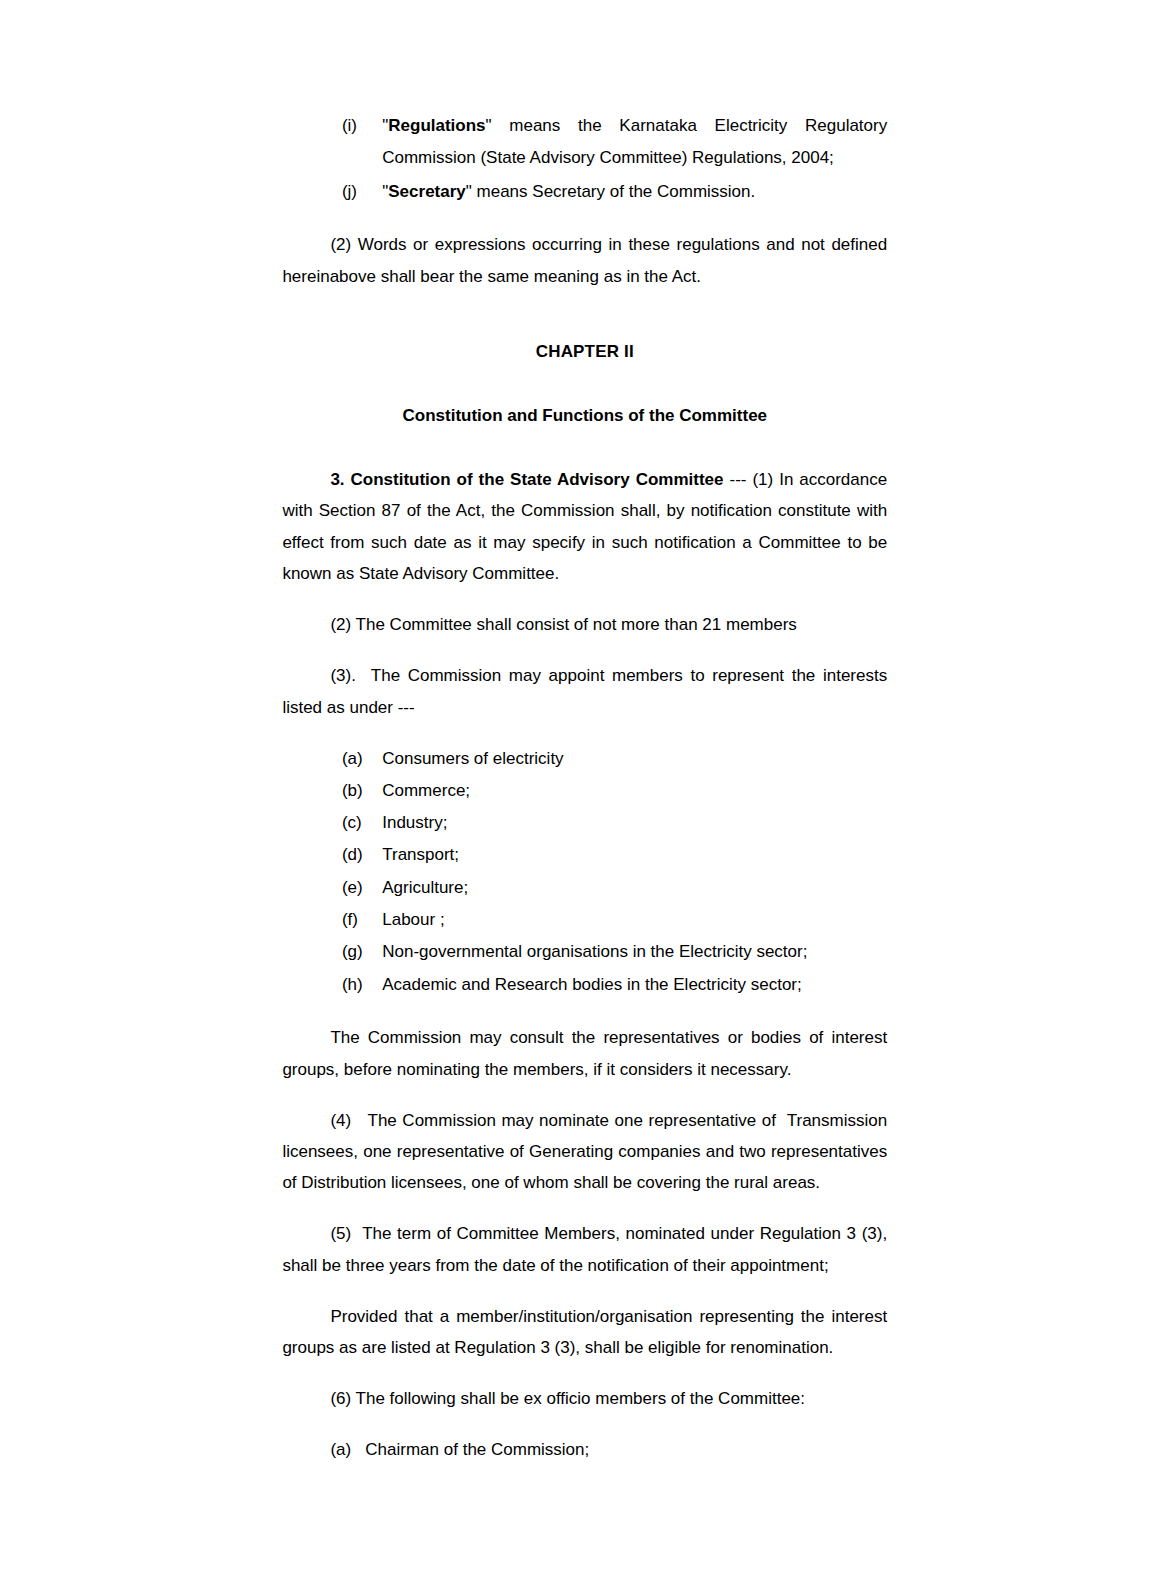(i)"Regulations" means the Karnataka Electricity Regulatory Commission (State Advisory Committee) Regulations, 2004;
(j)"Secretary" means Secretary of the Commission.
(2) Words or expressions occurring in these regulations and not defined hereinabove shall bear the same meaning as in the Act.
CHAPTER II
Constitution and Functions of the Committee
3. Constitution of the State Advisory Committee --- (1) In accordance with Section 87 of the Act, the Commission shall, by notification constitute with effect from such date as it may specify in such notification a Committee to be known as State Advisory Committee.
(2) The Committee shall consist of not more than 21 members
(3). The Commission may appoint members to represent the interests listed as under ---
(a) Consumers of electricity
(b) Commerce;
(c) Industry;
(d) Transport;
(e) Agriculture;
(f) Labour ;
(g) Non-governmental organisations in the Electricity sector;
(h) Academic and Research bodies in the Electricity sector;
The Commission may consult the representatives or bodies of interest groups, before nominating the members, if it considers it necessary.
(4) The Commission may nominate one representative of Transmission licensees, one representative of Generating companies and two representatives of Distribution licensees, one of whom shall be covering the rural areas.
(5) The term of Committee Members, nominated under Regulation 3 (3), shall be three years from the date of the notification of their appointment;
Provided that a member/institution/organisation representing the interest groups as are listed at Regulation 3 (3), shall be eligible for renomination.
(6) The following shall be ex officio members of the Committee:
(a) Chairman of the Commission;